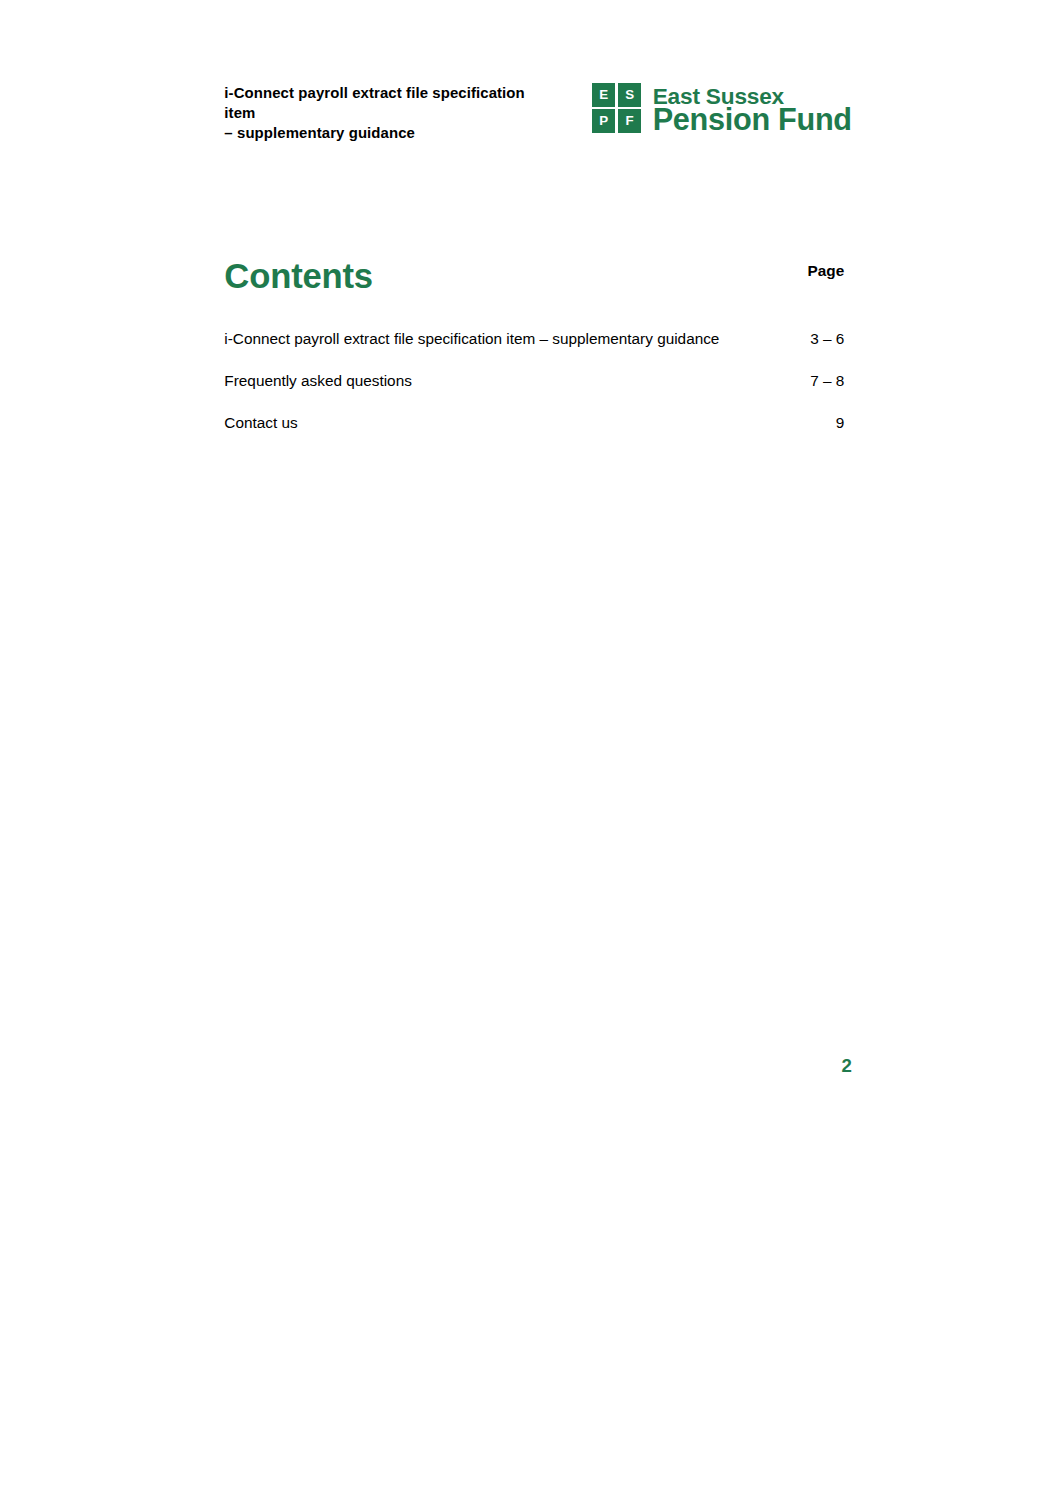i-Connect payroll extract file specification item
– supplementary guidance
ESPF
East Sussex
Pension Fund
Contents
Page
| i-Connect payroll extract file specification item – supplementary guidance | 3 – 6 |
| Frequently asked questions | 7 – 8 |
| Contact us | 9 |
2